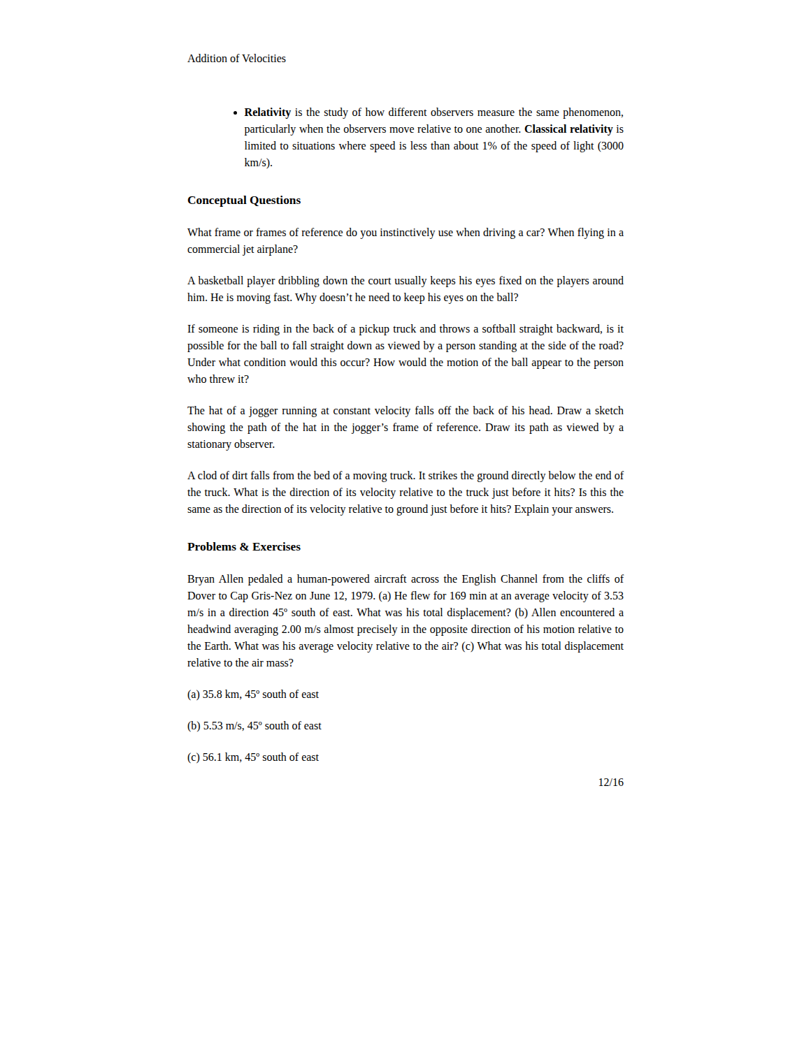Addition of Velocities
Relativity is the study of how different observers measure the same phenomenon, particularly when the observers move relative to one another. Classical relativity is limited to situations where speed is less than about 1% of the speed of light (3000 km/s).
Conceptual Questions
What frame or frames of reference do you instinctively use when driving a car? When flying in a commercial jet airplane?
A basketball player dribbling down the court usually keeps his eyes fixed on the players around him. He is moving fast. Why doesn’t he need to keep his eyes on the ball?
If someone is riding in the back of a pickup truck and throws a softball straight backward, is it possible for the ball to fall straight down as viewed by a person standing at the side of the road? Under what condition would this occur? How would the motion of the ball appear to the person who threw it?
The hat of a jogger running at constant velocity falls off the back of his head. Draw a sketch showing the path of the hat in the jogger’s frame of reference. Draw its path as viewed by a stationary observer.
A clod of dirt falls from the bed of a moving truck. It strikes the ground directly below the end of the truck. What is the direction of its velocity relative to the truck just before it hits? Is this the same as the direction of its velocity relative to ground just before it hits? Explain your answers.
Problems & Exercises
Bryan Allen pedaled a human-powered aircraft across the English Channel from the cliffs of Dover to Cap Gris-Nez on June 12, 1979. (a) He flew for 169 min at an average velocity of 3.53 m/s in a direction 45º south of east. What was his total displacement? (b) Allen encountered a headwind averaging 2.00 m/s almost precisely in the opposite direction of his motion relative to the Earth. What was his average velocity relative to the air? (c) What was his total displacement relative to the air mass?
(a) 35.8 km, 45º south of east
(b) 5.53 m/s, 45º south of east
(c) 56.1 km, 45º south of east
12/16